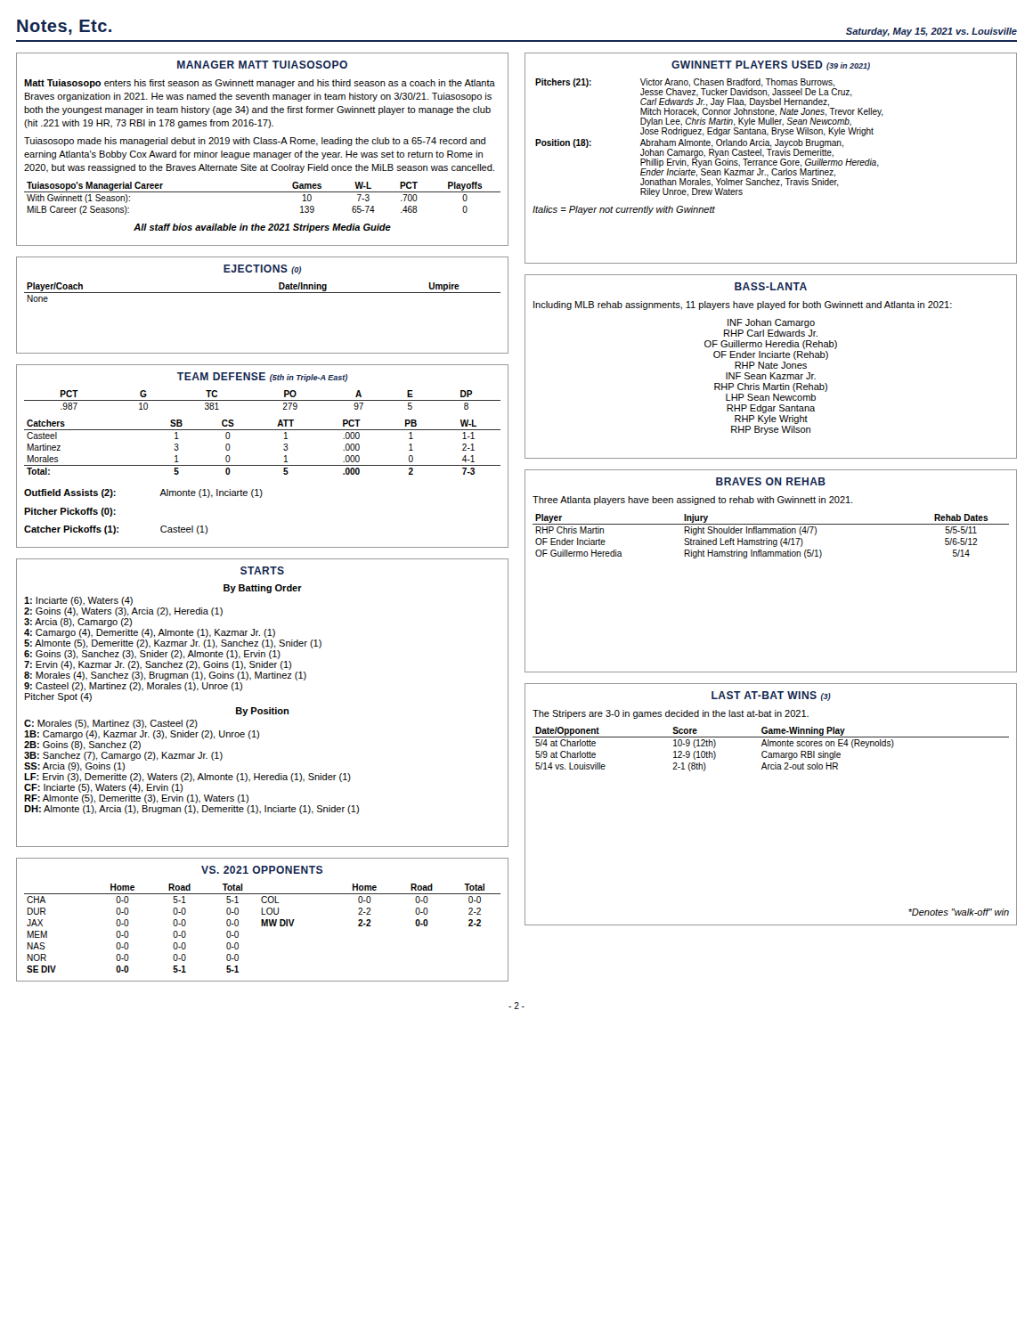Notes, Etc.
Saturday, May 15, 2021 vs. Louisville
Manager Matt Tuiasosopo
Matt Tuiasosopo enters his first season as Gwinnett manager and his third season as a coach in the Atlanta Braves organization in 2021. He was named the seventh manager in team history on 3/30/21. Tuiasosopo is both the youngest manager in team history (age 34) and the first former Gwinnett player to manage the club (hit .221 with 19 HR, 73 RBI in 178 games from 2016-17).
Tuiasosopo made his managerial debut in 2019 with Class-A Rome, leading the club to a 65-74 record and earning Atlanta's Bobby Cox Award for minor league manager of the year. He was set to return to Rome in 2020, but was reassigned to the Braves Alternate Site at Coolray Field once the MiLB season was cancelled.
| Tuiasosopo's Managerial Career | Games | W-L | PCT | Playoffs |
| --- | --- | --- | --- | --- |
| With Gwinnett (1 Season): | 10 | 7-3 | .700 | 0 |
| MiLB Career (2 Seasons): | 139 | 65-74 | .468 | 0 |
All staff bios available in the 2021 Stripers Media Guide
Ejections (0)
| Player/Coach | Date/Inning | Umpire |
| --- | --- | --- |
| None | | |
Team Defense (5th in Triple-A East)
| PCT | G | TC | PO | A | E | DP |
| --- | --- | --- | --- | --- | --- | --- |
| .987 | 10 | 381 | 279 | 97 | 5 | 8 |
| Catchers | SB | CS | ATT | PCT | PB | W-L |
| --- | --- | --- | --- | --- | --- | --- |
| Casteel | 1 | 0 | 1 | .000 | 1 | 1-1 |
| Martinez | 3 | 0 | 3 | .000 | 1 | 2-1 |
| Morales | 1 | 0 | 1 | .000 | 0 | 4-1 |
| Total: | 5 | 0 | 5 | .000 | 2 | 7-3 |
Outfield Assists (2): Almonte (1), Inciarte (1)
Pitcher Pickoffs (0):
Catcher Pickoffs (1): Casteel (1)
Starts
By Batting Order
1: Inciarte (6), Waters (4)
2: Goins (4), Waters (3), Arcia (2), Heredia (1)
3: Arcia (8), Camargo (2)
4: Camargo (4), Demeritte (4), Almonte (1), Kazmar Jr. (1)
5: Almonte (5), Demeritte (2), Kazmar Jr. (1), Sanchez (1), Snider (1)
6: Goins (3), Sanchez (3), Snider (2), Almonte (1), Ervin (1)
7: Ervin (4), Kazmar Jr. (2), Sanchez (2), Goins (1), Snider (1)
8: Morales (4), Sanchez (3), Brugman (1), Goins (1), Martinez (1)
9: Casteel (2), Martinez (2), Morales (1), Unroe (1)
Pitcher Spot (4)
By Position
C: Morales (5), Martinez (3), Casteel (2)
1B: Camargo (4), Kazmar Jr. (3), Snider (2), Unroe (1)
2B: Goins (8), Sanchez (2)
3B: Sanchez (7), Camargo (2), Kazmar Jr. (1)
SS: Arcia (9), Goins (1)
LF: Ervin (3), Demeritte (2), Waters (2), Almonte (1), Heredia (1), Snider (1)
CF: Inciarte (5), Waters (4), Ervin (1)
RF: Almonte (5), Demeritte (3), Ervin (1), Waters (1)
DH: Almonte (1), Arcia (1), Brugman (1), Demeritte (1), Inciarte (1), Snider (1)
vs. 2021 Opponents
| | Home | Road | Total | | Home | Road | Total |
| --- | --- | --- | --- | --- | --- | --- | --- |
| CHA | 0-0 | 5-1 | 5-1 | COL | 0-0 | 0-0 | 0-0 |
| DUR | 0-0 | 0-0 | 0-0 | LOU | 2-2 | 0-0 | 2-2 |
| JAX | 0-0 | 0-0 | 0-0 | MW DIV | 2-2 | 0-0 | 2-2 |
| MEM | 0-0 | 0-0 | 0-0 | | | | |
| NAS | 0-0 | 0-0 | 0-0 | | | | |
| NOR | 0-0 | 0-0 | 0-0 | | | | |
| SE DIV | 0-0 | 5-1 | 5-1 | | | | |
Gwinnett Players Used (39 in 2021)
| Pitchers (21): | Victor Arano, Chasen Bradford, Thomas Burrows, Jesse Chavez, Tucker Davidson, Jasseel De La Cruz, Carl Edwards Jr. , Jay Flaa, Daysbel Hernandez, Mitch Horacek, Connor Johnstone, Nate Jones , Trevor Kelley, Dylan Lee, Chris Martin , Kyle Muller, Sean Newcomb , Jose Rodriguez, Edgar Santana, Bryse Wilson, Kyle Wright |
| Position (18): | Abraham Almonte, Orlando Arcia, Jaycob Brugman, Johan Camargo, Ryan Casteel, Travis Demeritte, Phillip Ervin, Ryan Goins, Terrance Gore, Guillermo Heredia , Ender Inciarte , Sean Kazmar Jr., Carlos Martinez, Jonathan Morales, Yolmer Sanchez, Travis Snider, Riley Unroe, Drew Waters |
Italics = Player not currently with Gwinnett
Bass-Lanta
Including MLB rehab assignments, 11 players have played for both Gwinnett and Atlanta in 2021:
INF Johan Camargo
RHP Carl Edwards Jr.
OF Guillermo Heredia (Rehab)
OF Ender Inciarte (Rehab)
RHP Nate Jones
INF Sean Kazmar Jr.
RHP Chris Martin (Rehab)
LHP Sean Newcomb
RHP Edgar Santana
RHP Kyle Wright
RHP Bryse Wilson
Braves on Rehab
Three Atlanta players have been assigned to rehab with Gwinnett in 2021.
| Player | Injury | Rehab Dates |
| --- | --- | --- |
| RHP Chris Martin | Right Shoulder Inflammation (4/7) | 5/5-5/11 |
| OF Ender Inciarte | Strained Left Hamstring (4/17) | 5/6-5/12 |
| OF Guillermo Heredia | Right Hamstring Inflammation (5/1) | 5/14 |
Last At-Bat Wins (3)
The Stripers are 3-0 in games decided in the last at-bat in 2021.
| Date/Opponent | Score | Game-Winning Play |
| --- | --- | --- |
| 5/4 at Charlotte | 10-9 (12th) | Almonte scores on E4 (Reynolds) |
| 5/9 at Charlotte | 12-9 (10th) | Camargo RBI single |
| 5/14 vs. Louisville | 2-1 (8th) | Arcia 2-out solo HR |
*Denotes "walk-off" win
- 2 -